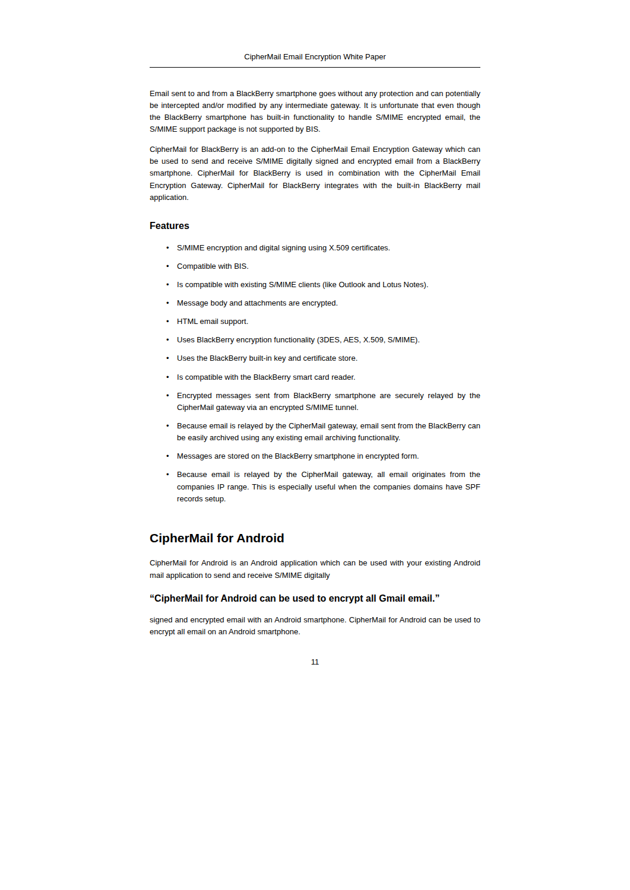CipherMail Email Encryption White Paper
Email sent to and from a BlackBerry smartphone goes without any protection and can potentially be intercepted and/or modified by any intermediate gateway. It is unfortunate that even though the BlackBerry smartphone has built-in functionality to handle S/MIME encrypted email, the S/MIME support package is not supported by BIS.
CipherMail for BlackBerry is an add-on to the CipherMail Email Encryption Gateway which can be used to send and receive S/MIME digitally signed and encrypted email from a BlackBerry smartphone. CipherMail for BlackBerry is used in combination with the CipherMail Email Encryption Gateway. CipherMail for BlackBerry integrates with the built-in BlackBerry mail application.
Features
S/MIME encryption and digital signing using X.509 certificates.
Compatible with BIS.
Is compatible with existing S/MIME clients (like Outlook and Lotus Notes).
Message body and attachments are encrypted.
HTML email support.
Uses BlackBerry encryption functionality (3DES, AES, X.509, S/MIME).
Uses the BlackBerry built-in key and certificate store.
Is compatible with the BlackBerry smart card reader.
Encrypted messages sent from BlackBerry smartphone are securely relayed by the CipherMail gateway via an encrypted S/MIME tunnel.
Because email is relayed by the CipherMail gateway, email sent from the BlackBerry can be easily archived using any existing email archiving functionality.
Messages are stored on the BlackBerry smartphone in encrypted form.
Because email is relayed by the CipherMail gateway, all email originates from the companies IP range. This is especially useful when the companies domains have SPF records setup.
CipherMail for Android
CipherMail for Android is an Android application which can be used with your existing Android mail application to send and receive S/MIME digitally
“CipherMail for Android can be used to encrypt all Gmail email.”
signed and encrypted email with an Android smartphone. CipherMail for Android can be used to encrypt all email on an Android smartphone.
11